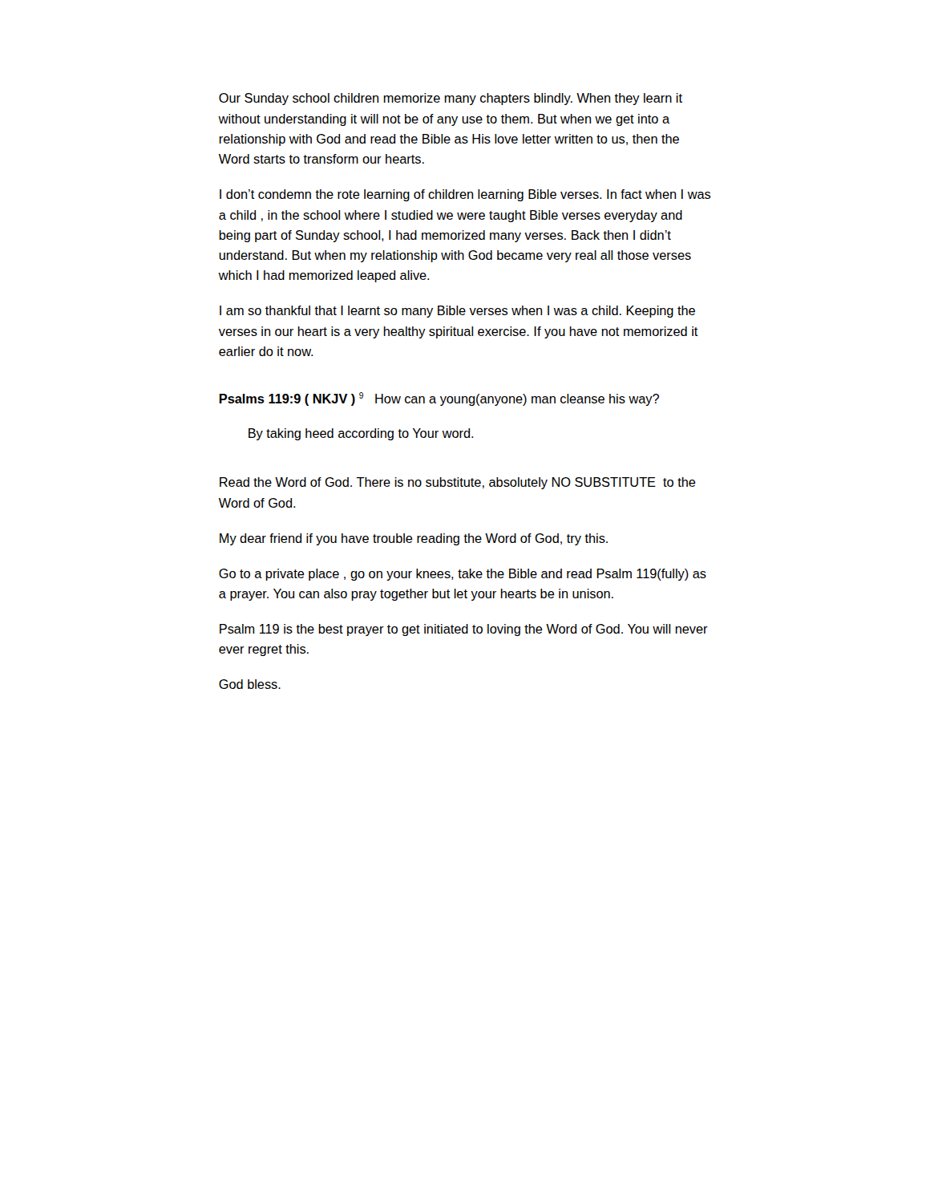Our Sunday school children memorize many chapters blindly. When they learn it without understanding it will not be of any use to them. But when we get into a relationship with God and read the Bible as His love letter written to us, then the Word starts to transform our hearts.
I don’t condemn the rote learning of children learning Bible verses. In fact when I was a child , in the school where I studied we were taught Bible verses everyday and being part of Sunday school, I had memorized many verses. Back then I didn’t understand. But when my relationship with God became very real all those verses which I had memorized leaped alive.
I am so thankful that I learnt so many Bible verses when I was a child. Keeping the verses in our heart is a very healthy spiritual exercise. If you have not memorized it earlier do it now.
Psalms 119:9 ( NKJV ) 9 How can a young(anyone) man cleanse his way?
By taking heed according to Your word.
Read the Word of God. There is no substitute, absolutely NO SUBSTITUTE to the Word of God.
My dear friend if you have trouble reading the Word of God, try this.
Go to a private place , go on your knees, take the Bible and read Psalm 119(fully) as a prayer. You can also pray together but let your hearts be in unison.
Psalm 119 is the best prayer to get initiated to loving the Word of God. You will never ever regret this.
God bless.